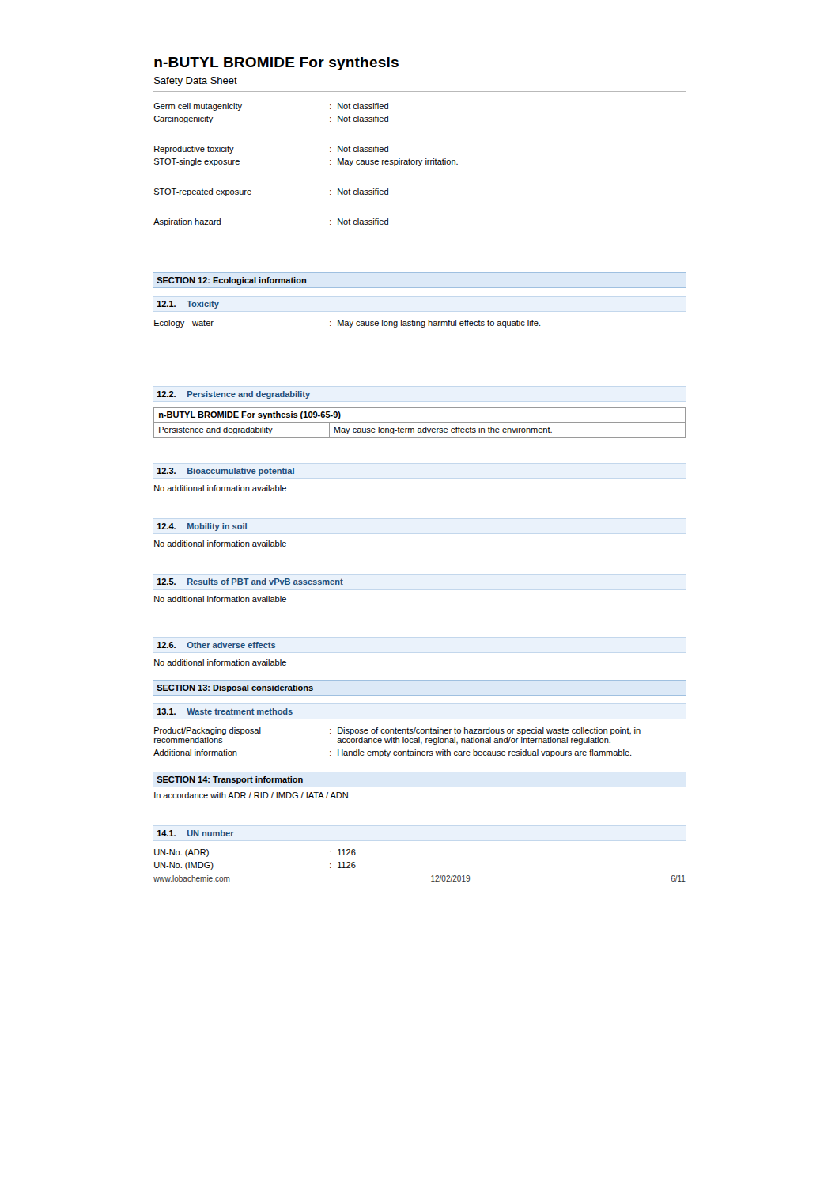n-BUTYL BROMIDE For synthesis
Safety Data Sheet
| Germ cell mutagenicity | : | Not classified |
| Carcinogenicity | : | Not classified |
| Reproductive toxicity | : | Not classified |
| STOT-single exposure | : | May cause respiratory irritation. |
| STOT-repeated exposure | : | Not classified |
| Aspiration hazard | : | Not classified |
SECTION 12: Ecological information
12.1. Toxicity
| Ecology - water | : | May cause long lasting harmful effects to aquatic life. |
12.2. Persistence and degradability
| n-BUTYL BROMIDE For synthesis (109-65-9) |
| --- |
| Persistence and degradability | May cause long-term adverse effects in the environment. |
12.3. Bioaccumulative potential
No additional information available
12.4. Mobility in soil
No additional information available
12.5. Results of PBT and vPvB assessment
No additional information available
12.6. Other adverse effects
No additional information available
SECTION 13: Disposal considerations
13.1. Waste treatment methods
| Product/Packaging disposal recommendations | : | Dispose of contents/container to hazardous or special waste collection point, in accordance with local, regional, national and/or international regulation. |
| Additional information | : | Handle empty containers with care because residual vapours are flammable. |
SECTION 14: Transport information
In accordance with ADR / RID / IMDG / IATA / ADN
14.1. UN number
| UN-No. (ADR) | : | 1126 |
| UN-No. (IMDG) | : | 1126 |
www.lobachemie.com
12/02/2019
6/11